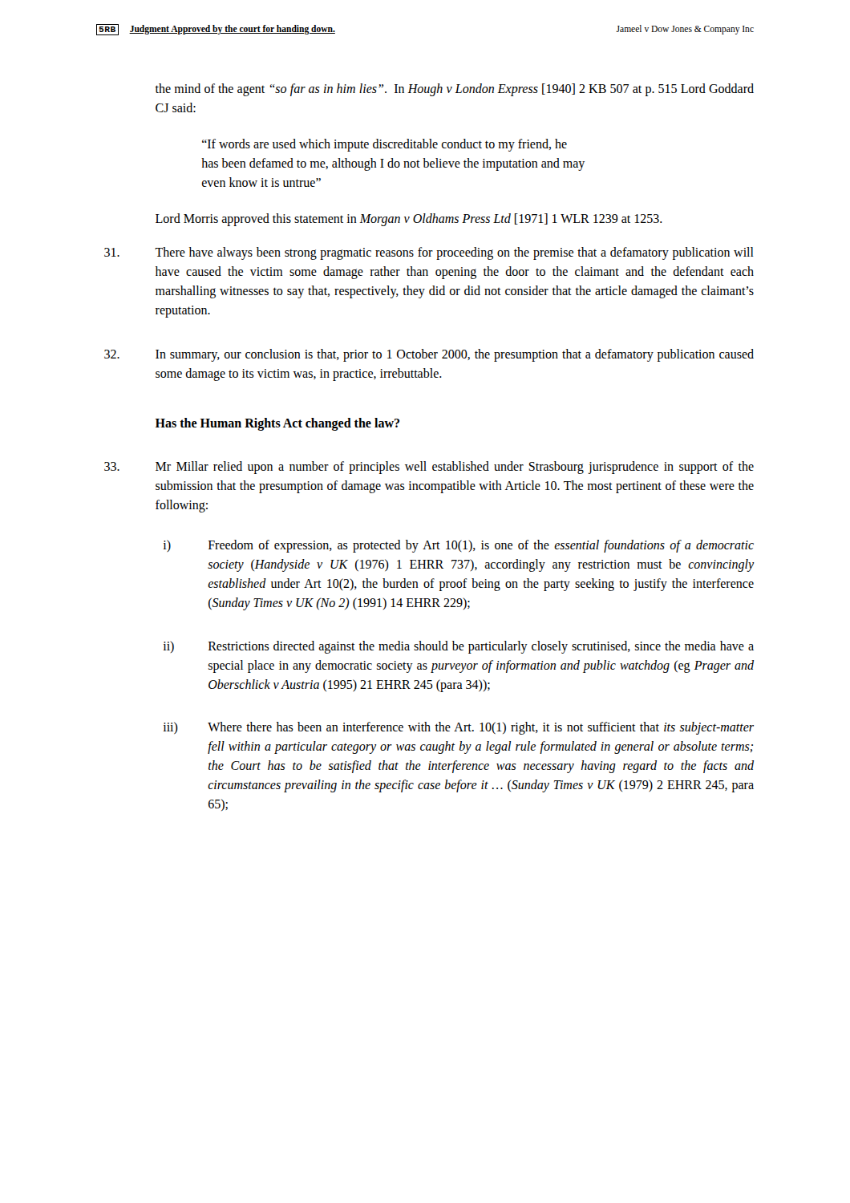5RB Judgment Approved by the court for handing down. Jameel v Dow Jones & Company Inc
the mind of the agent “so far as in him lies”. In Hough v London Express [1940] 2 KB 507 at p. 515 Lord Goddard CJ said:
“If words are used which impute discreditable conduct to my friend, he has been defamed to me, although I do not believe the imputation and may even know it is untrue”
Lord Morris approved this statement in Morgan v Oldhams Press Ltd [1971] 1 WLR 1239 at 1253.
31.
There have always been strong pragmatic reasons for proceeding on the premise that a defamatory publication will have caused the victim some damage rather than opening the door to the claimant and the defendant each marshalling witnesses to say that, respectively, they did or did not consider that the article damaged the claimant’s reputation.
32.
In summary, our conclusion is that, prior to 1 October 2000, the presumption that a defamatory publication caused some damage to its victim was, in practice, irrebuttable.
Has the Human Rights Act changed the law?
33.
Mr Millar relied upon a number of principles well established under Strasbourg jurisprudence in support of the submission that the presumption of damage was incompatible with Article 10. The most pertinent of these were the following:
i)
Freedom of expression, as protected by Art 10(1), is one of the essential foundations of a democratic society (Handyside v UK (1976) 1 EHRR 737), accordingly any restriction must be convincingly established under Art 10(2), the burden of proof being on the party seeking to justify the interference (Sunday Times v UK (No 2) (1991) 14 EHRR 229);
ii)
Restrictions directed against the media should be particularly closely scrutinised, since the media have a special place in any democratic society as purveyor of information and public watchdog (eg Prager and Oberschlick v Austria (1995) 21 EHRR 245 (para 34));
iii)
Where there has been an interference with the Art. 10(1) right, it is not sufficient that its subject-matter fell within a particular category or was caught by a legal rule formulated in general or absolute terms; the Court has to be satisfied that the interference was necessary having regard to the facts and circumstances prevailing in the specific case before it … (Sunday Times v UK (1979) 2 EHRR 245, para 65);